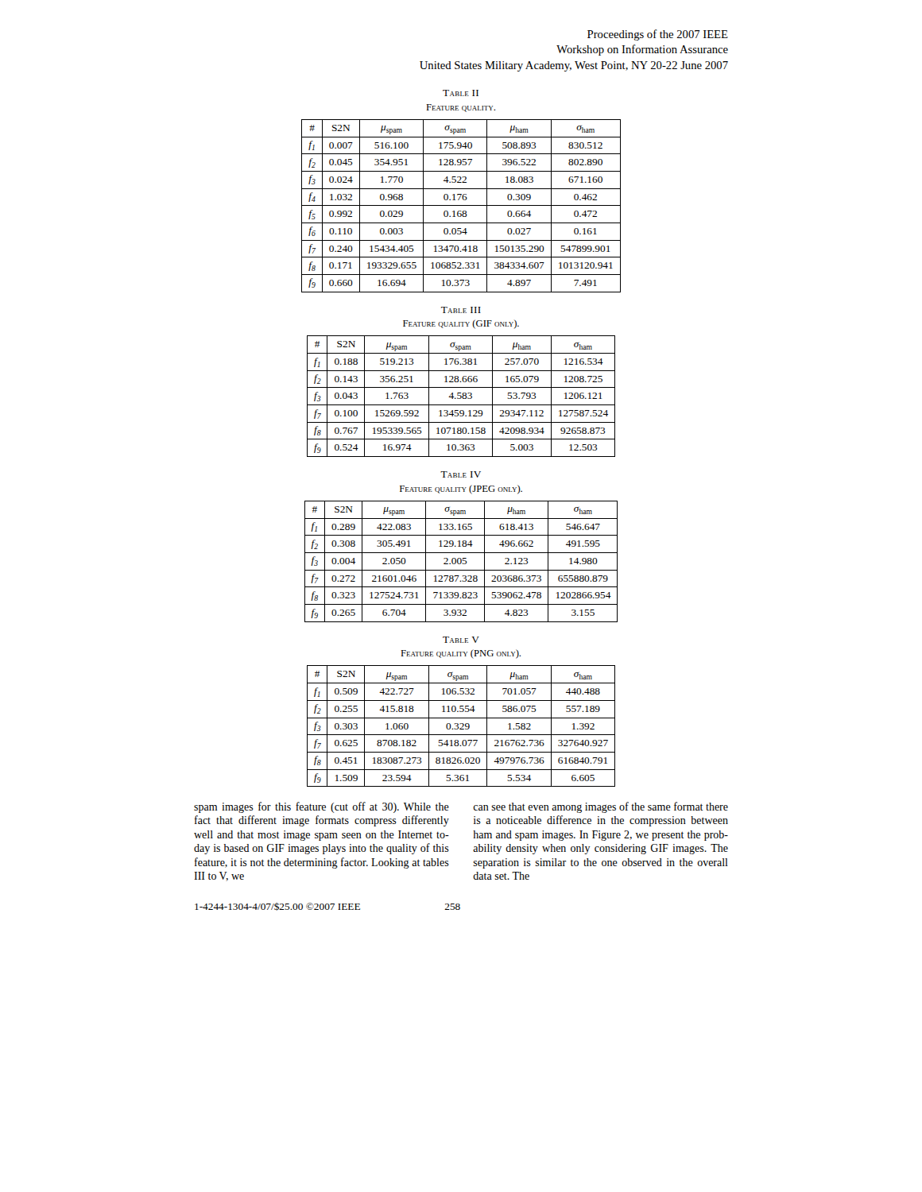Proceedings of the 2007 IEEE
Workshop on Information Assurance
United States Military Academy, West Point, NY 20-22 June 2007
Table II
Feature quality.
| # | S2N | μ spam | σ spam | μ ham | σ ham |
| --- | --- | --- | --- | --- | --- |
| f 1 | 0.007 | 516.100 | 175.940 | 508.893 | 830.512 |
| f 2 | 0.045 | 354.951 | 128.957 | 396.522 | 802.890 |
| f 3 | 0.024 | 1.770 | 4.522 | 18.083 | 671.160 |
| f 4 | 1.032 | 0.968 | 0.176 | 0.309 | 0.462 |
| f 5 | 0.992 | 0.029 | 0.168 | 0.664 | 0.472 |
| f 6 | 0.110 | 0.003 | 0.054 | 0.027 | 0.161 |
| f 7 | 0.240 | 15434.405 | 13470.418 | 150135.290 | 547899.901 |
| f 8 | 0.171 | 193329.655 | 106852.331 | 384334.607 | 1013120.941 |
| f 9 | 0.660 | 16.694 | 10.373 | 4.897 | 7.491 |
Table III
Feature quality (GIF only).
| # | S2N | μ spam | σ spam | μ ham | σ ham |
| --- | --- | --- | --- | --- | --- |
| f 1 | 0.188 | 519.213 | 176.381 | 257.070 | 1216.534 |
| f 2 | 0.143 | 356.251 | 128.666 | 165.079 | 1208.725 |
| f 3 | 0.043 | 1.763 | 4.583 | 53.793 | 1206.121 |
| f 7 | 0.100 | 15269.592 | 13459.129 | 29347.112 | 127587.524 |
| f 8 | 0.767 | 195339.565 | 107180.158 | 42098.934 | 92658.873 |
| f 9 | 0.524 | 16.974 | 10.363 | 5.003 | 12.503 |
Table IV
Feature quality (JPEG only).
| # | S2N | μ spam | σ spam | μ ham | σ ham |
| --- | --- | --- | --- | --- | --- |
| f 1 | 0.289 | 422.083 | 133.165 | 618.413 | 546.647 |
| f 2 | 0.308 | 305.491 | 129.184 | 496.662 | 491.595 |
| f 3 | 0.004 | 2.050 | 2.005 | 2.123 | 14.980 |
| f 7 | 0.272 | 21601.046 | 12787.328 | 203686.373 | 655880.879 |
| f 8 | 0.323 | 127524.731 | 71339.823 | 539062.478 | 1202866.954 |
| f 9 | 0.265 | 6.704 | 3.932 | 4.823 | 3.155 |
Table V
Feature quality (PNG only).
| # | S2N | μ spam | σ spam | μ ham | σ ham |
| --- | --- | --- | --- | --- | --- |
| f 1 | 0.509 | 422.727 | 106.532 | 701.057 | 440.488 |
| f 2 | 0.255 | 415.818 | 110.554 | 586.075 | 557.189 |
| f 3 | 0.303 | 1.060 | 0.329 | 1.582 | 1.392 |
| f 7 | 0.625 | 8708.182 | 5418.077 | 216762.736 | 327640.927 |
| f 8 | 0.451 | 183087.273 | 81826.020 | 497976.736 | 616840.791 |
| f 9 | 1.509 | 23.594 | 5.361 | 5.534 | 6.605 |
spam images for this feature (cut off at 30). While the fact that different image formats compress differently well and that most image spam seen on the Internet today is based on GIF images plays into the quality of this feature, it is not the determining factor. Looking at tables III to V, we
can see that even among images of the same format there is a noticeable difference in the compression between ham and spam images. In Figure 2, we present the probability density when only considering GIF images. The separation is similar to the one observed in the overall data set. The
1-4244-1304-4/07/$25.00 ©2007 IEEE 258